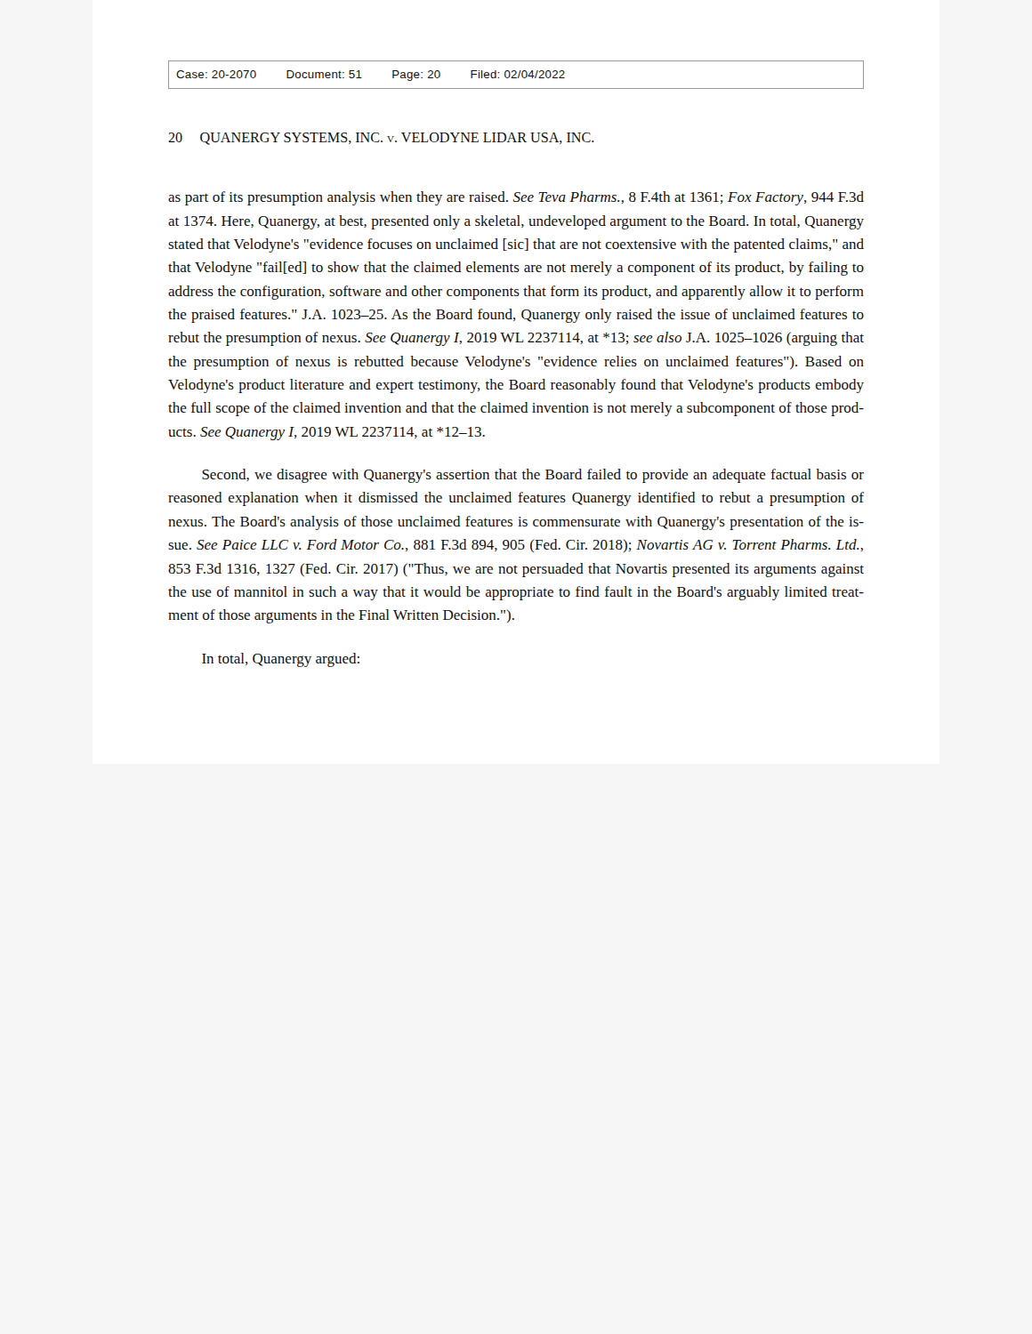Case: 20-2070 Document: 51 Page: 20 Filed: 02/04/2022
20 QUANERGY SYSTEMS, INC. v. VELODYNE LIDAR USA, INC.
as part of its presumption analysis when they are raised. See Teva Pharms., 8 F.4th at 1361; Fox Factory, 944 F.3d at 1374. Here, Quanergy, at best, presented only a skeletal, undeveloped argument to the Board. In total, Quanergy stated that Velodyne's "evidence focuses on unclaimed [sic] that are not coextensive with the patented claims," and that Velodyne "fail[ed] to show that the claimed elements are not merely a component of its product, by failing to address the configuration, software and other components that form its product, and apparently allow it to perform the praised features." J.A. 1023–25. As the Board found, Quanergy only raised the issue of unclaimed features to rebut the presumption of nexus. See Quanergy I, 2019 WL 2237114, at *13; see also J.A. 1025–1026 (arguing that the presumption of nexus is rebutted because Velodyne's "evidence relies on unclaimed features"). Based on Velodyne's product literature and expert testimony, the Board reasonably found that Velodyne's products embody the full scope of the claimed invention and that the claimed invention is not merely a subcomponent of those products. See Quanergy I, 2019 WL 2237114, at *12–13.
Second, we disagree with Quanergy's assertion that the Board failed to provide an adequate factual basis or reasoned explanation when it dismissed the unclaimed features Quanergy identified to rebut a presumption of nexus. The Board's analysis of those unclaimed features is commensurate with Quanergy's presentation of the issue. See Paice LLC v. Ford Motor Co., 881 F.3d 894, 905 (Fed. Cir. 2018); Novartis AG v. Torrent Pharms. Ltd., 853 F.3d 1316, 1327 (Fed. Cir. 2017) ("Thus, we are not persuaded that Novartis presented its arguments against the use of mannitol in such a way that it would be appropriate to find fault in the Board's arguably limited treatment of those arguments in the Final Written Decision.").
In total, Quanergy argued: